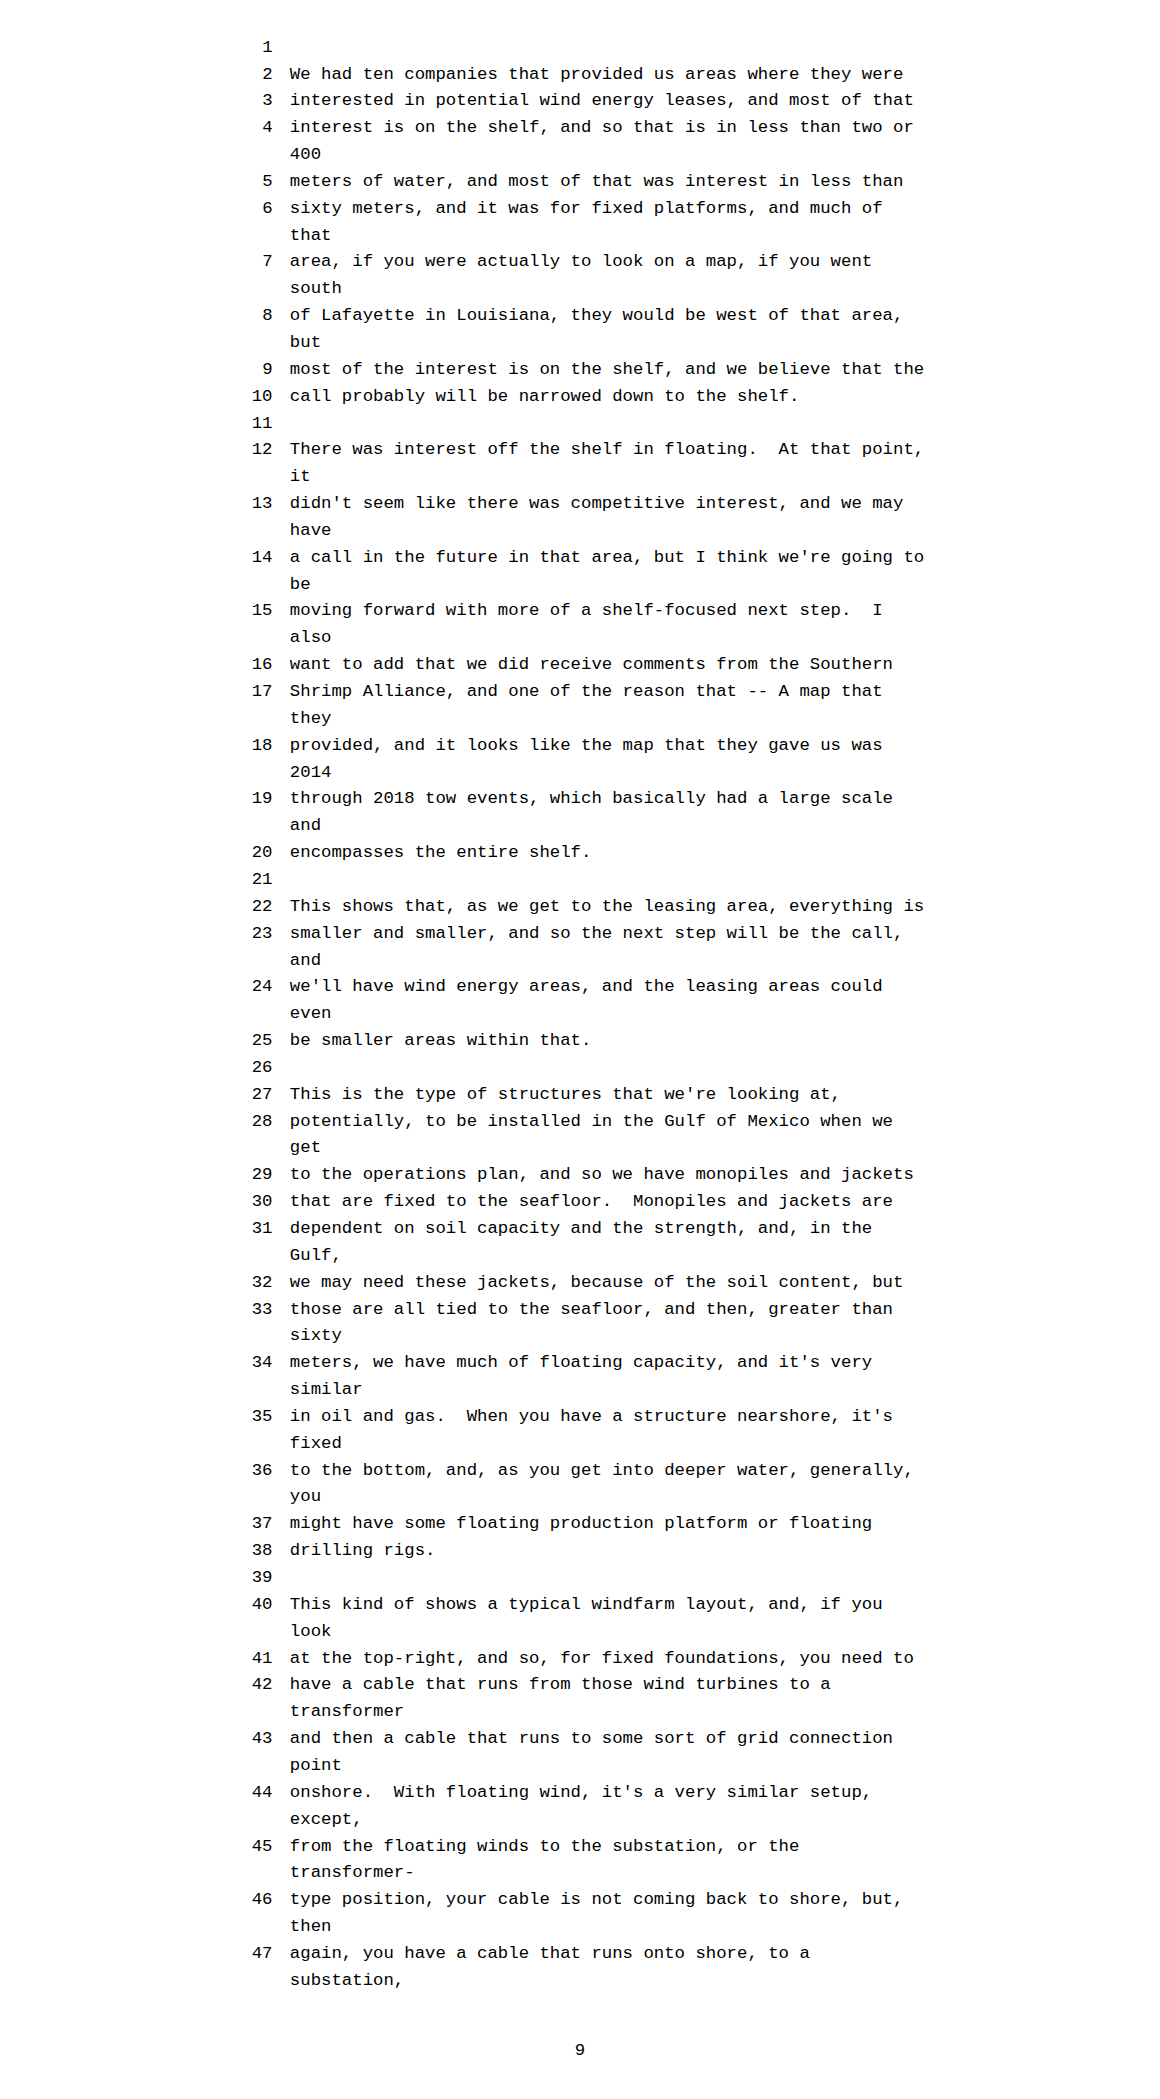We had ten companies that provided us areas where they were
interested in potential wind energy leases, and most of that
interest is on the shelf, and so that is in less than two or 400
meters of water, and most of that was interest in less than
sixty meters, and it was for fixed platforms, and much of that
area, if you were actually to look on a map, if you went south
of Lafayette in Louisiana, they would be west of that area, but
most of the interest is on the shelf, and we believe that the
call probably will be narrowed down to the shelf.
There was interest off the shelf in floating. At that point, it
didn't seem like there was competitive interest, and we may have
a call in the future in that area, but I think we're going to be
moving forward with more of a shelf-focused next step. I also
want to add that we did receive comments from the Southern
Shrimp Alliance, and one of the reason that -- A map that they
provided, and it looks like the map that they gave us was 2014
through 2018 tow events, which basically had a large scale and
encompasses the entire shelf.
This shows that, as we get to the leasing area, everything is
smaller and smaller, and so the next step will be the call, and
we'll have wind energy areas, and the leasing areas could even
be smaller areas within that.
This is the type of structures that we're looking at,
potentially, to be installed in the Gulf of Mexico when we get
to the operations plan, and so we have monopiles and jackets
that are fixed to the seafloor. Monopiles and jackets are
dependent on soil capacity and the strength, and, in the Gulf,
we may need these jackets, because of the soil content, but
those are all tied to the seafloor, and then, greater than sixty
meters, we have much of floating capacity, and it's very similar
in oil and gas. When you have a structure nearshore, it's fixed
to the bottom, and, as you get into deeper water, generally, you
might have some floating production platform or floating
drilling rigs.
This kind of shows a typical windfarm layout, and, if you look
at the top-right, and so, for fixed foundations, you need to
have a cable that runs from those wind turbines to a transformer
and then a cable that runs to some sort of grid connection point
onshore. With floating wind, it's a very similar setup, except,
from the floating winds to the substation, or the transformer-
type position, your cable is not coming back to shore, but, then
again, you have a cable that runs onto shore, to a substation,
9